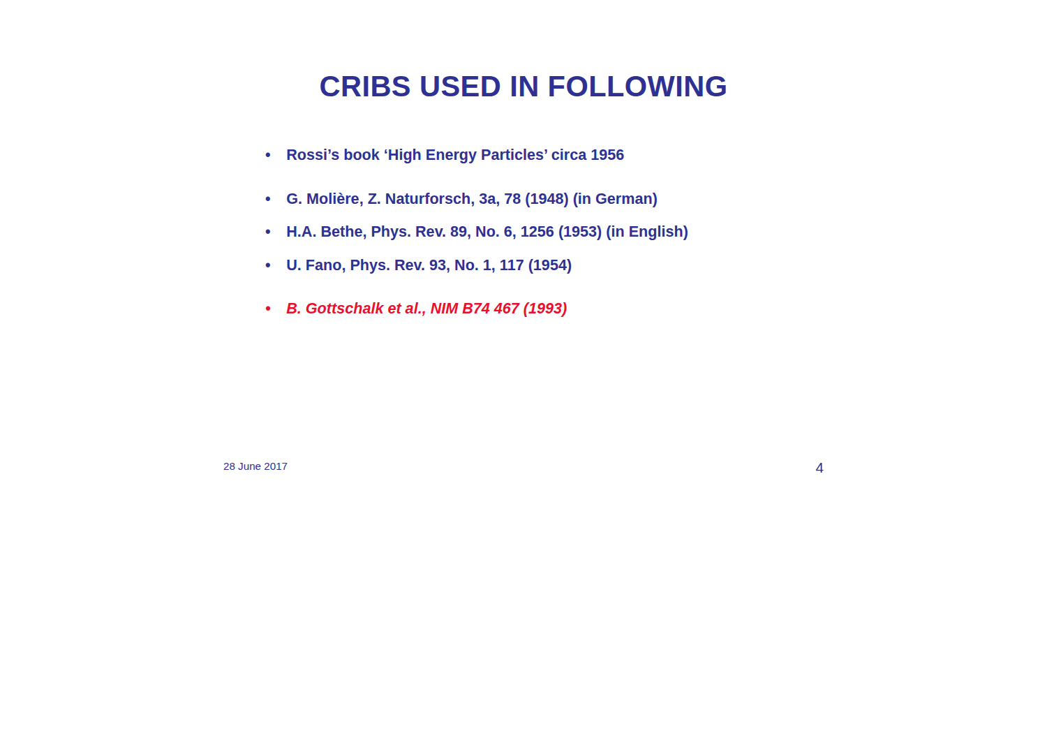CRIBS USED IN FOLLOWING
Rossi’s book ‘High Energy Particles’ circa 1956
G. Molière, Z. Naturforsch, 3a, 78 (1948) (in German)
H.A. Bethe, Phys. Rev. 89, No. 6, 1256 (1953) (in English)
U. Fano, Phys. Rev. 93, No. 1, 117 (1954)
B. Gottschalk et al., NIM B74 467 (1993)
28 June 2017
4